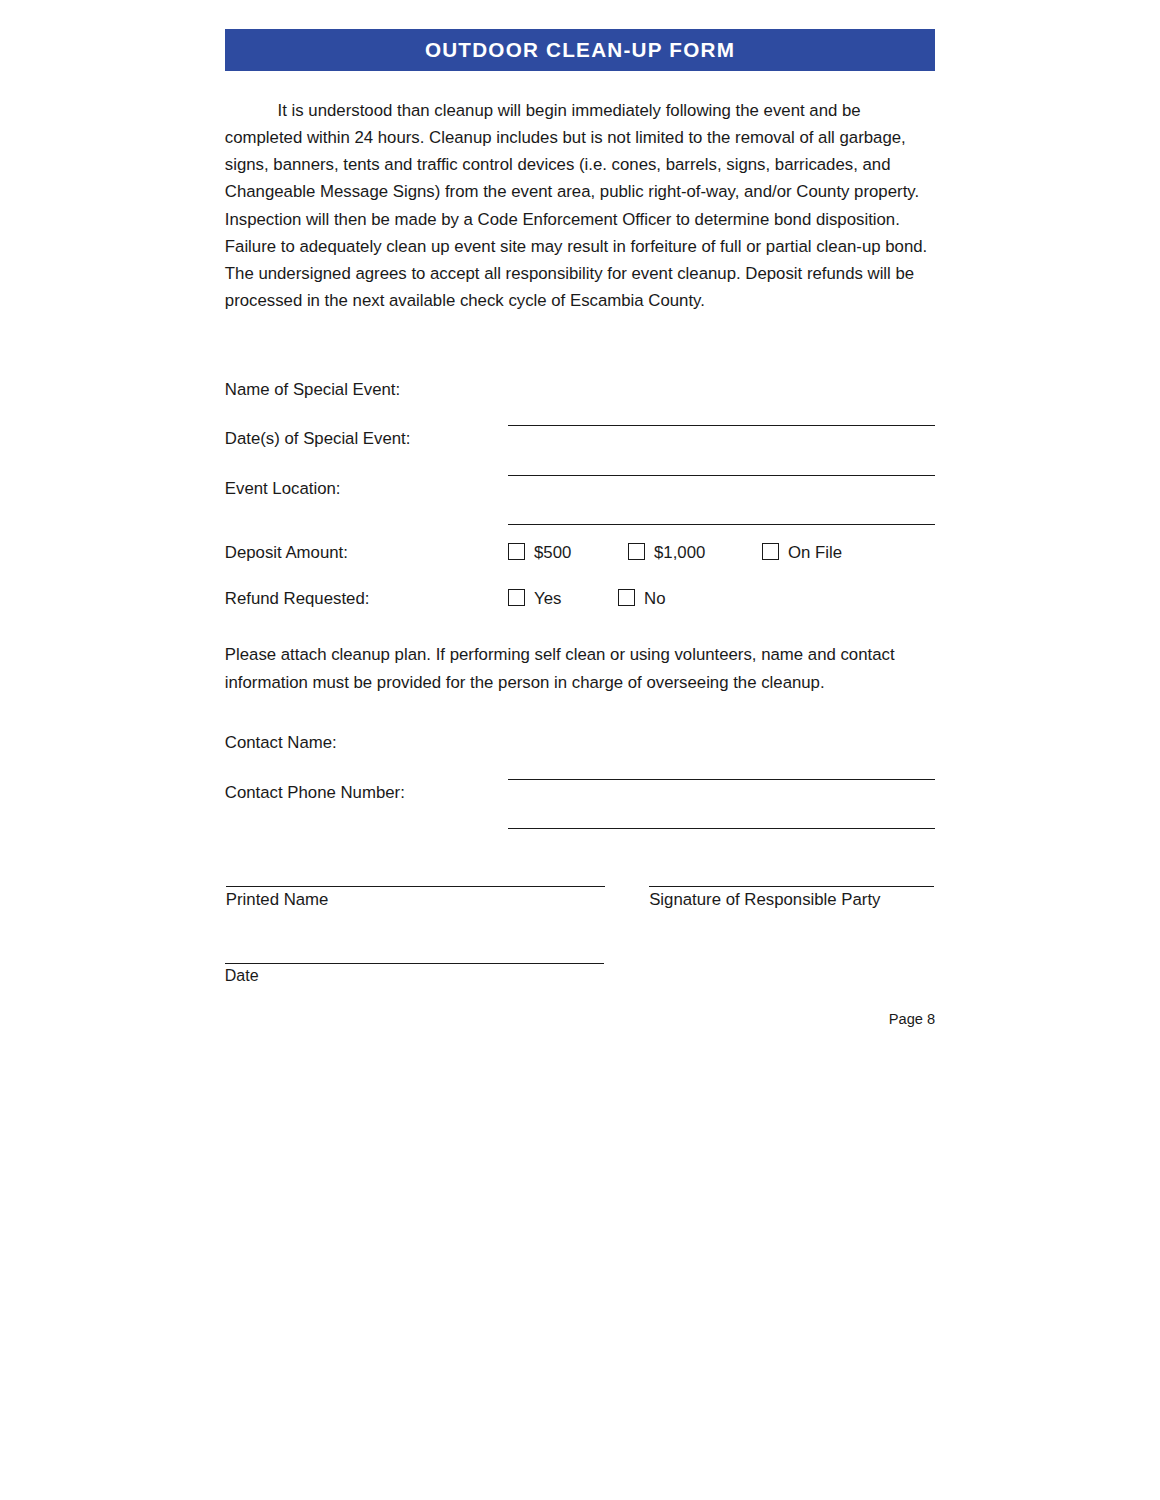OUTDOOR CLEAN-UP FORM
It is understood than cleanup will begin immediately following the event and be completed within 24 hours. Cleanup includes but is not limited to the removal of all garbage, signs, banners, tents and traffic control devices (i.e. cones, barrels, signs, barricades, and Changeable Message Signs) from the event area, public right-of-way, and/or County property. Inspection will then be made by a Code Enforcement Officer to determine bond disposition. Failure to adequately clean up event site may result in forfeiture of full or partial clean-up bond. The undersigned agrees to accept all responsibility for event cleanup. Deposit refunds will be processed in the next available check cycle of Escambia County.
| Name of Special Event: | |
| Date(s) of Special Event: | |
| Event Location: | |
| Deposit Amount: | $500 $1,000 On File |
| Refund Requested: | Yes No |
Please attach cleanup plan. If performing self clean or using volunteers, name and contact information must be provided for the person in charge of overseeing the cleanup.
| Contact Name: | |
| Contact Phone Number: | |
| Printed Name | Signature of Responsible Party |
Date
Page 8